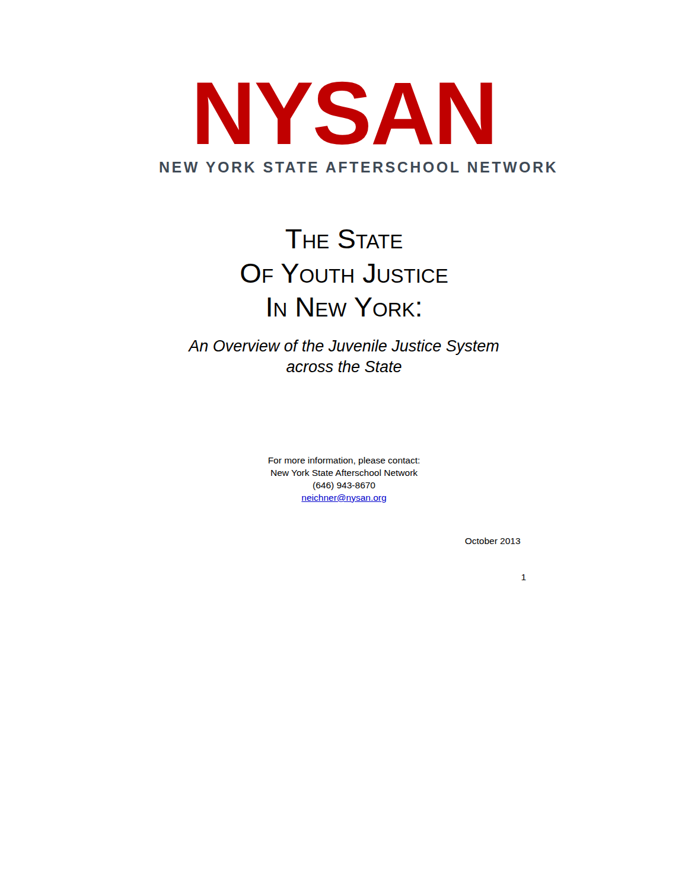NYSAN
NEW YORK STATE AFTERSCHOOL NETWORK
The State
Of Youth Justice
In New York:
An Overview of the Juvenile Justice System
across the State
For more information, please contact:
New York State Afterschool Network
(646) 943-8670
neichner@nysan.org
October 2013
1